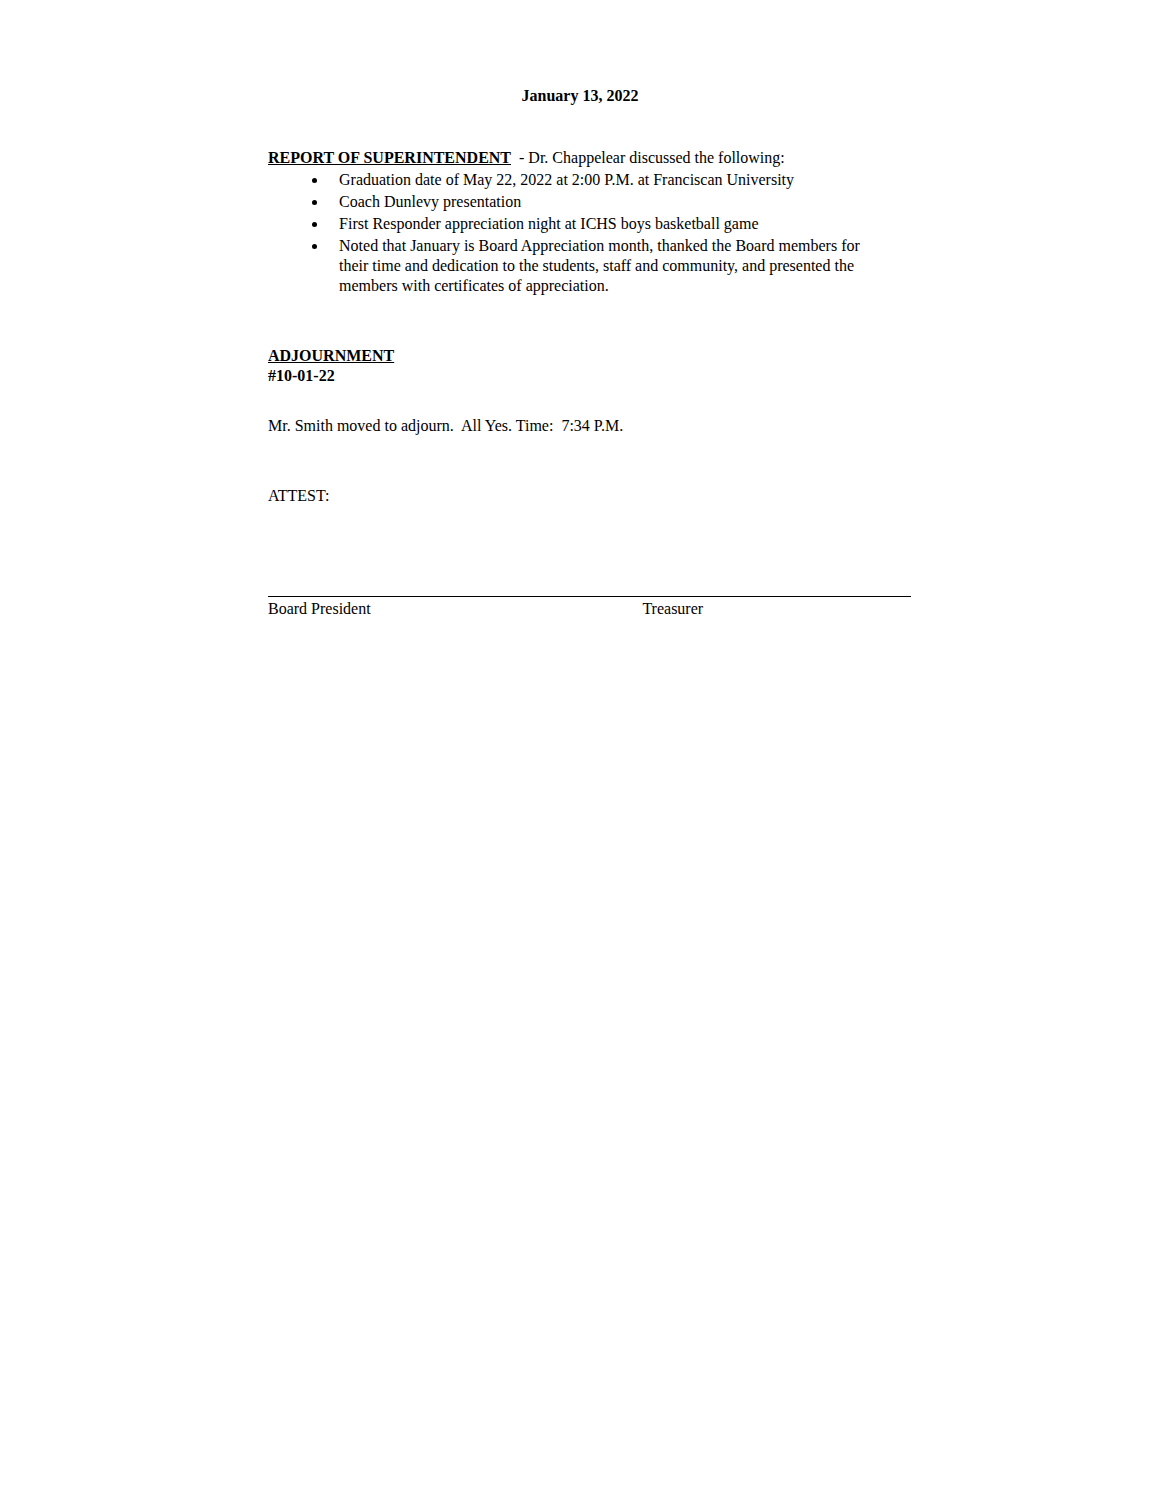January 13, 2022
REPORT OF SUPERINTENDENT - Dr. Chappelear discussed the following:
Graduation date of May 22, 2022 at 2:00 P.M. at Franciscan University
Coach Dunlevy presentation
First Responder appreciation night at ICHS boys basketball game
Noted that January is Board Appreciation month, thanked the Board members for their time and dedication to the students, staff and community, and presented the members with certificates of appreciation.
ADJOURNMENT
#10-01-22
Mr. Smith moved to adjourn. All Yes. Time: 7:34 P.M.
ATTEST:
| Board President | | Treasurer |